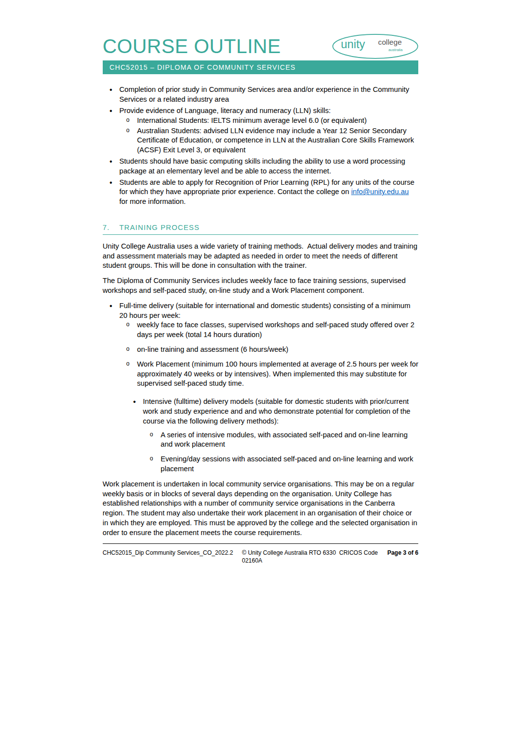COURSE OUTLINE
unity college australia
CHC52015 – DIPLOMA OF COMMUNITY SERVICES
Completion of prior study in Community Services area and/or experience in the Community Services or a related industry area
Provide evidence of Language, literacy and numeracy (LLN) skills:
International Students: IELTS minimum average level 6.0 (or equivalent)
Australian Students: advised LLN evidence may include a Year 12 Senior Secondary Certificate of Education, or competence in LLN at the Australian Core Skills Framework (ACSF) Exit Level 3, or equivalent
Students should have basic computing skills including the ability to use a word processing package at an elementary level and be able to access the internet.
Students are able to apply for Recognition of Prior Learning (RPL) for any units of the course for which they have appropriate prior experience. Contact the college on info@unity.edu.au for more information.
7. TRAINING PROCESS
Unity College Australia uses a wide variety of training methods. Actual delivery modes and training and assessment materials may be adapted as needed in order to meet the needs of different student groups. This will be done in consultation with the trainer.
The Diploma of Community Services includes weekly face to face training sessions, supervised workshops and self-paced study, on-line study and a Work Placement component.
Full-time delivery (suitable for international and domestic students) consisting of a minimum 20 hours per week:
weekly face to face classes, supervised workshops and self-paced study offered over 2 days per week (total 14 hours duration)
on-line training and assessment (6 hours/week)
Work Placement (minimum 100 hours implemented at average of 2.5 hours per week for approximately 40 weeks or by intensives). When implemented this may substitute for supervised self-paced study time.
Intensive (fulltime) delivery models (suitable for domestic students with prior/current work and study experience and and who demonstrate potential for completion of the course via the following delivery methods):
A series of intensive modules, with associated self-paced and on-line learning and work placement
Evening/day sessions with associated self-paced and on-line learning and work placement
Work placement is undertaken in local community service organisations. This may be on a regular weekly basis or in blocks of several days depending on the organisation. Unity College has established relationships with a number of community service organisations in the Canberra region. The student may also undertake their work placement in an organisation of their choice or in which they are employed. This must be approved by the college and the selected organisation in order to ensure the placement meets the course requirements.
CHC52015_Dip Community Services_CO_2022.2
© Unity College Australia RTO 6330 CRICOS Code 02160A
Page 3 of 6